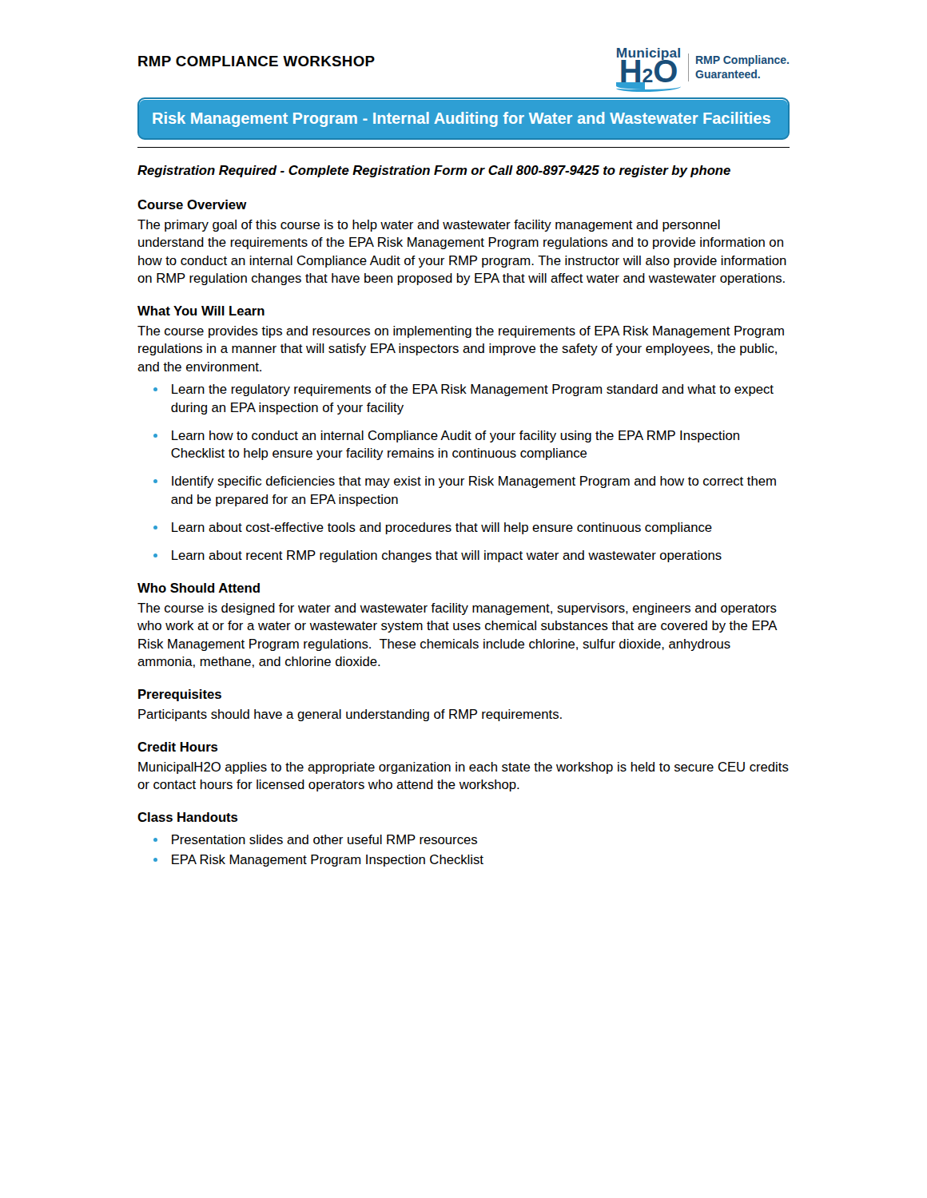RMP COMPLIANCE WORKSHOP
Municipal H2 O
RMP Compliance.
Guaranteed.
Risk Management Program - Internal Auditing for Water and Wastewater Facilities
Registration Required - Complete Registration Form or Call 800-897-9425 to register by phone
Course Overview
The primary goal of this course is to help water and wastewater facility management and personnel understand the requirements of the EPA Risk Management Program regulations and to provide information on how to conduct an internal Compliance Audit of your RMP program. The instructor will also provide information on RMP regulation changes that have been proposed by EPA that will affect water and wastewater operations.
What You Will Learn
The course provides tips and resources on implementing the requirements of EPA Risk Management Program regulations in a manner that will satisfy EPA inspectors and improve the safety of your employees, the public, and the environment.
Learn the regulatory requirements of the EPA Risk Management Program standard and what to expect during an EPA inspection of your facility
Learn how to conduct an internal Compliance Audit of your facility using the EPA RMP Inspection Checklist to help ensure your facility remains in continuous compliance
Identify specific deficiencies that may exist in your Risk Management Program and how to correct them and be prepared for an EPA inspection
Learn about cost-effective tools and procedures that will help ensure continuous compliance
Learn about recent RMP regulation changes that will impact water and wastewater operations
Who Should Attend
The course is designed for water and wastewater facility management, supervisors, engineers and operators who work at or for a water or wastewater system that uses chemical substances that are covered by the EPA Risk Management Program regulations. These chemicals include chlorine, sulfur dioxide, anhydrous ammonia, methane, and chlorine dioxide.
Prerequisites
Participants should have a general understanding of RMP requirements.
Credit Hours
MunicipalH2O applies to the appropriate organization in each state the workshop is held to secure CEU credits or contact hours for licensed operators who attend the workshop.
Class Handouts
Presentation slides and other useful RMP resources
EPA Risk Management Program Inspection Checklist